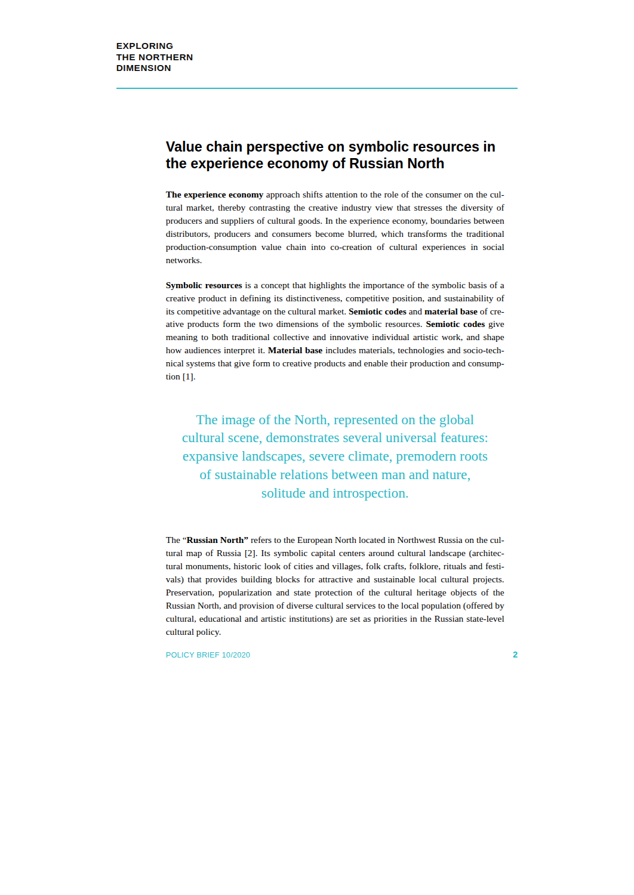Exploring
the Northern
Dimension
Value chain perspective on symbolic resources in the experience economy of Russian North
The experience economy approach shifts attention to the role of the consumer on the cultural market, thereby contrasting the creative industry view that stresses the diversity of producers and suppliers of cultural goods. In the experience economy, boundaries between distributors, producers and consumers become blurred, which transforms the traditional production-consumption value chain into co-creation of cultural experiences in social networks.
Symbolic resources is a concept that highlights the importance of the symbolic basis of a creative product in defining its distinctiveness, competitive position, and sustainability of its competitive advantage on the cultural market. Semiotic codes and material base of creative products form the two dimensions of the symbolic resources. Semiotic codes give meaning to both traditional collective and innovative individual artistic work, and shape how audiences interpret it. Material base includes materials, technologies and socio-technical systems that give form to creative products and enable their production and consumption [1].
The image of the North, represented on the global cultural scene, demonstrates several universal features: expansive landscapes, severe climate, premodern roots of sustainable relations between man and nature, solitude and introspection.
The “Russian North” refers to the European North located in Northwest Russia on the cultural map of Russia [2]. Its symbolic capital centers around cultural landscape (architectural monuments, historic look of cities and villages, folk crafts, folklore, rituals and festivals) that provides building blocks for attractive and sustainable local cultural projects. Preservation, popularization and state protection of the cultural heritage objects of the Russian North, and provision of diverse cultural services to the local population (offered by cultural, educational and artistic institutions) are set as priorities in the Russian state-level cultural policy.
POLICY BRIEF 10/2020 2